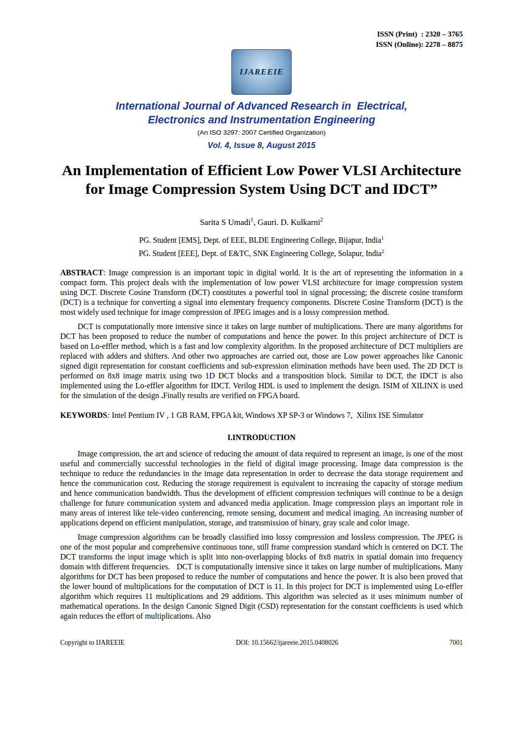ISSN (Print) : 2320 – 3765
ISSN (Online): 2278 – 8875
IJAREEIE
International Journal of Advanced Research in Electrical,
Electronics and Instrumentation Engineering
(An ISO 3297: 2007 Certified Organization)
Vol. 4, Issue 8, August 2015
An Implementation of Efficient Low Power VLSI Architecture for Image Compression System Using DCT and IDCT”
Sarita S Umadi1, Gauri. D. Kulkarni2
PG. Student [EMS], Dept. of EEE, BLDE Engineering College, Bijapur, India1
PG. Student [EEE], Dept. of E&TC, SNK Engineering College, Solapur, India2
ABSTRACT: Image compression is an important topic in digital world. It is the art of representing the information in a compact form. This project deals with the implementation of low power VLSI architecture for image compression system using DCT. Discrete Cosine Transform (DCT) constitutes a powerful tool in signal processing; the discrete cosine transform (DCT) is a technique for converting a signal into elementary frequency components. Discrete Cosine Transform (DCT) is the most widely used technique for image compression of JPEG images and is a lossy compression method.
DCT is computationally more intensive since it takes on large number of multiplications. There are many algorithms for DCT has been proposed to reduce the number of computations and hence the power. In this project architecture of DCT is based on Lo-effler method, which is a fast and low complexity algorithm. In the proposed architecture of DCT multipliers are replaced with adders and shifters. And other two approaches are carried out, those are Low power approaches like Canonic signed digit representation for constant coefficients and sub-expression elimination methods have been used. The 2D DCT is performed on 8x8 image matrix using two 1D DCT blocks and a transposition block. Similar to DCT, the IDCT is also implemented using the Lo-effler algorithm for IDCT. Verilog HDL is used to implement the design. ISIM of XILINX is used for the simulation of the design . Finally results are verified on FPGA board.
KEYWORDS: Intel Pentium IV , 1 GB RAM, FPGA kit, Windows XP SP-3 or Windows 7, Xilinx ISE Simulator
I.INTRODUCTION
Image compression, the art and science of reducing the amount of data required to represent an image, is one of the most useful and commercially successful technologies in the field of digital image processing. Image data compression is the technique to reduce the redundancies in the image data representation in order to decrease the data storage requirement and hence the communication cost. Reducing the storage requirement is equivalent to increasing the capacity of storage medium and hence communication bandwidth. Thus the development of efficient compression techniques will continue to be a design challenge for future communication system and advanced media application. Image compression plays an important role in many areas of interest like tele-video conferencing, remote sensing, document and medical imaging. An increasing number of applications depend on efficient manipulation, storage, and transmission of binary, gray scale and color image.
Image compression algorithms can be broadly classified into lossy compression and lossless compression. The JPEG is one of the most popular and comprehensive continuous tone, still frame compression standard which is centered on DCT. The DCT transforms the input image which is split into non-overlapping blocks of 8x8 matrix in spatial domain into frequency domain with different frequencies. DCT is computationally intensive since it takes on large number of multiplications. Many algorithms for DCT has been proposed to reduce the number of computations and hence the power. It is also been proved that the lower bound of multiplications for the computation of DCT is 11. In this project for DCT is implemented using Lo-effler algorithm which requires 11 multiplications and 29 additions. This algorithm was selected as it uses minimum number of mathematical operations. In the design Canonic Signed Digit (CSD) representation for the constant coefficients is used which again reduces the effort of multiplications. Also
Copyright to IJAREEIE DOI: 10.15662/ijareeie.2015.0408026 7001